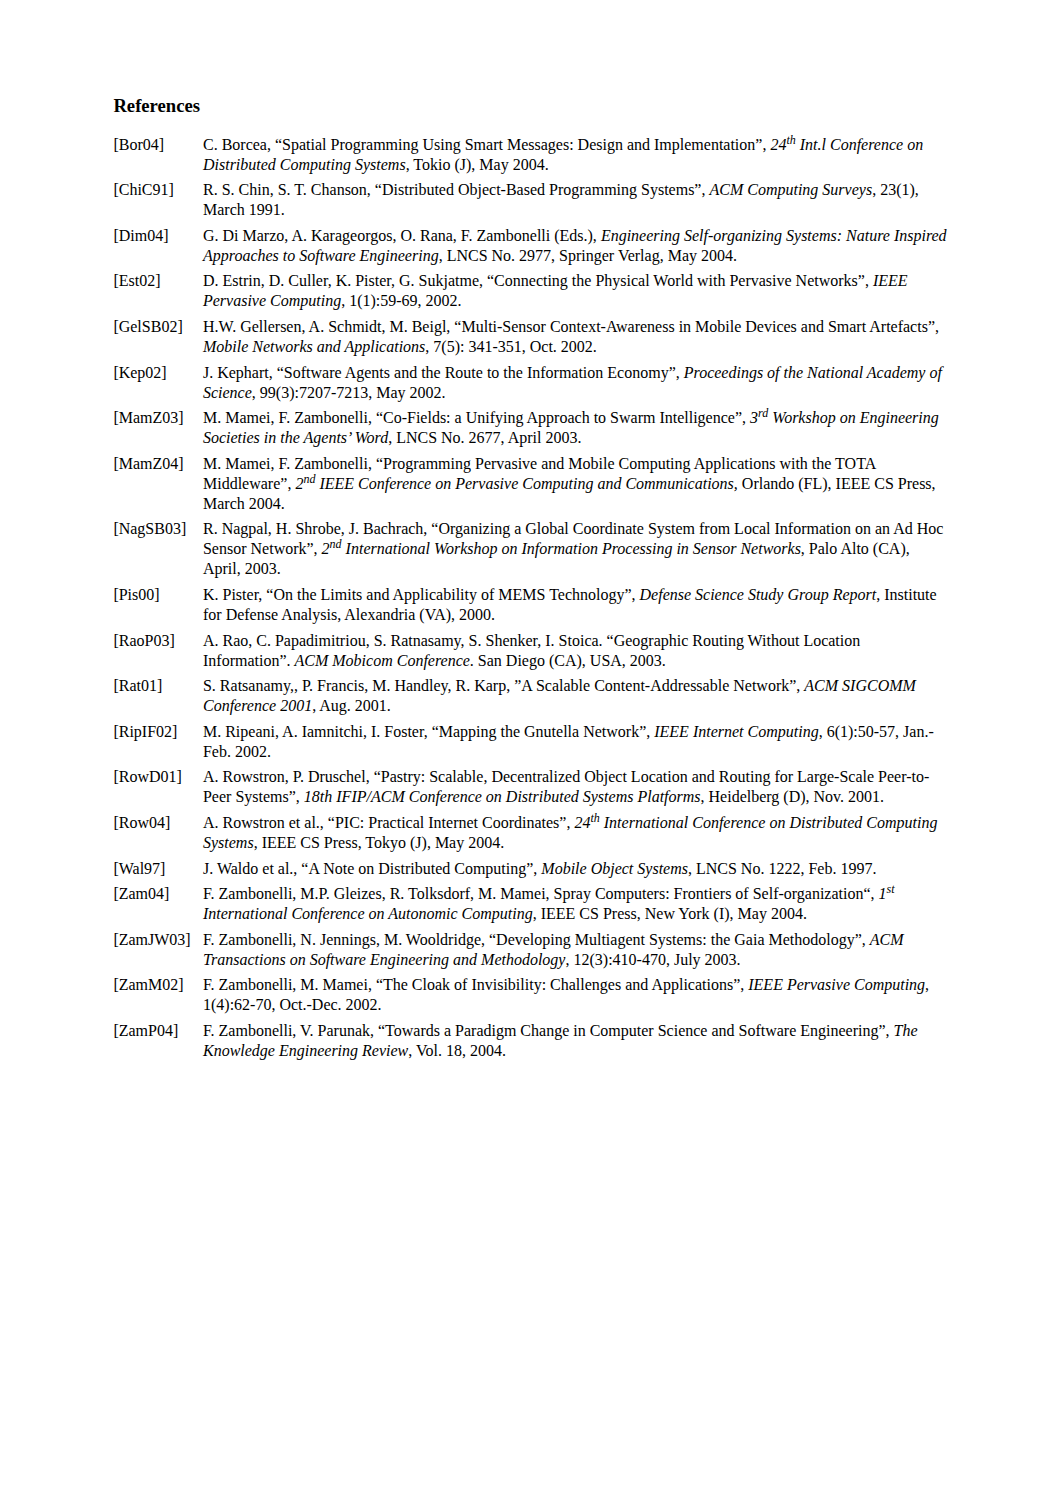References
[Bor04]
C. Borcea, “Spatial Programming Using Smart Messages: Design and Implementation”, 24th Int.l Conference on Distributed Computing Systems, Tokio (J), May 2004.
[ChiC91]
R. S. Chin, S. T. Chanson, “Distributed Object-Based Programming Systems”, ACM Computing Surveys, 23(1), March 1991.
[Dim04]
G. Di Marzo, A. Karageorgos, O. Rana, F. Zambonelli (Eds.), Engineering Self-organizing Systems: Nature Inspired Approaches to Software Engineering, LNCS No. 2977, Springer Verlag, May 2004.
[Est02]
D. Estrin, D. Culler, K. Pister, G. Sukjatme, “Connecting the Physical World with Pervasive Networks”, IEEE Pervasive Computing, 1(1):59-69, 2002.
[GelSB02]
H.W. Gellersen, A. Schmidt, M. Beigl, “Multi-Sensor Context-Awareness in Mobile Devices and Smart Artefacts”, Mobile Networks and Applications, 7(5): 341-351, Oct. 2002.
[Kep02]
J. Kephart, “Software Agents and the Route to the Information Economy”, Proceedings of the National Academy of Science, 99(3):7207-7213, May 2002.
[MamZ03]
M. Mamei, F. Zambonelli, “Co-Fields: a Unifying Approach to Swarm Intelligence”, 3rd Workshop on Engineering Societies in the Agents’ Word, LNCS No. 2677, April 2003.
[MamZ04]
M. Mamei, F. Zambonelli, “Programming Pervasive and Mobile Computing Applications with the TOTA Middleware”, 2nd IEEE Conference on Pervasive Computing and Communications, Orlando (FL), IEEE CS Press, March 2004.
[NagSB03]
R. Nagpal, H. Shrobe, J. Bachrach, “Organizing a Global Coordinate System from Local Information on an Ad Hoc Sensor Network”, 2nd International Workshop on Information Processing in Sensor Networks, Palo Alto (CA), April, 2003.
[Pis00]
K. Pister, “On the Limits and Applicability of MEMS Technology”, Defense Science Study Group Report, Institute for Defense Analysis, Alexandria (VA), 2000.
[RaoP03]
A. Rao, C. Papadimitriou, S. Ratnasamy, S. Shenker, I. Stoica. “Geographic Routing Without Location Information”. ACM Mobicom Conference. San Diego (CA), USA, 2003.
[Rat01]
S. Ratsanamy,, P. Francis, M. Handley, R. Karp, ”A Scalable Content-Addressable Network”, ACM SIGCOMM Conference 2001, Aug. 2001.
[RipIF02]
M. Ripeani, A. Iamnitchi, I. Foster, “Mapping the Gnutella Network”, IEEE Internet Computing, 6(1):50-57, Jan.-Feb. 2002.
[RowD01]
A. Rowstron, P. Druschel, “Pastry: Scalable, Decentralized Object Location and Routing for Large-Scale Peer-to-Peer Systems”, 18th IFIP/ACM Conference on Distributed Systems Platforms, Heidelberg (D), Nov. 2001.
[Row04]
A. Rowstron et al., “PIC: Practical Internet Coordinates”, 24th International Conference on Distributed Computing Systems, IEEE CS Press, Tokyo (J), May 2004.
[Wal97]
J. Waldo et al., “A Note on Distributed Computing”, Mobile Object Systems, LNCS No. 1222, Feb. 1997.
[Zam04]
F. Zambonelli, M.P. Gleizes, R. Tolksdorf, M. Mamei, Spray Computers: Frontiers of Self-organization“, 1st International Conference on Autonomic Computing, IEEE CS Press, New York (I), May 2004.
[ZamJW03]
F. Zambonelli, N. Jennings, M. Wooldridge, “Developing Multiagent Systems: the Gaia Methodology”, ACM Transactions on Software Engineering and Methodology, 12(3):410-470, July 2003.
[ZamM02]
F. Zambonelli, M. Mamei, “The Cloak of Invisibility: Challenges and Applications”, IEEE Pervasive Computing, 1(4):62-70, Oct.-Dec. 2002.
[ZamP04]
F. Zambonelli, V. Parunak, “Towards a Paradigm Change in Computer Science and Software Engineering”, The Knowledge Engineering Review, Vol. 18, 2004.